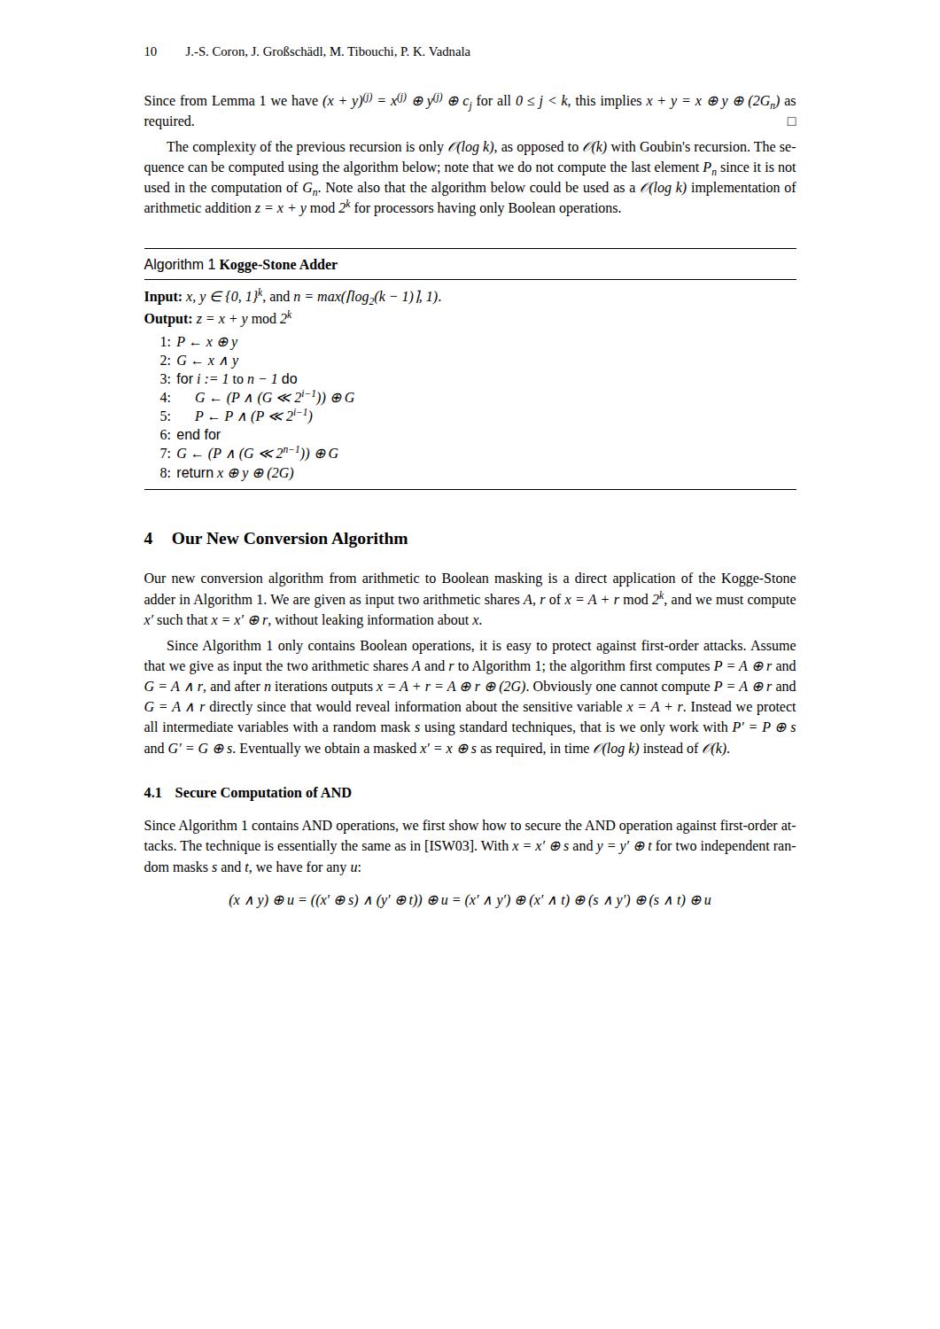10 J.-S. Coron, J. Großschädl, M. Tibouchi, P. K. Vadnala
Since from Lemma 1 we have (x + y)(j) = x(j) ⊕ y(j) ⊕ cj for all 0 ≤ j < k, this implies x + y = x ⊕ y ⊕ (2Gn) as required. □
The complexity of the previous recursion is only 𝒪(log k), as opposed to 𝒪(k) with Goubin's recursion. The sequence can be computed using the algorithm below; note that we do not compute the last element Pn since it is not used in the computation of Gn. Note also that the algorithm below could be used as a 𝒪(log k) implementation of arithmetic addition z = x + y mod 2k for processors having only Boolean operations.
Algorithm 1 Kogge-Stone Adder
Input: x, y ∈ {0, 1}k, and n = max(⌈log2(k − 1)⌉, 1).
Output: z = x + y mod 2k
P ← x ⊕ y
G ← x ∧ y
for i := 1 to n − 1 do
G ← (P ∧ (G ≪ 2i−1)) ⊕ G
P ← P ∧ (P ≪ 2i−1)
end for
G ← (P ∧ (G ≪ 2n−1)) ⊕ G
return x ⊕ y ⊕ (2G)
4 Our New Conversion Algorithm
Our new conversion algorithm from arithmetic to Boolean masking is a direct application of the Kogge-Stone adder in Algorithm 1. We are given as input two arithmetic shares A, r of x = A + r mod 2k, and we must compute x′ such that x = x′ ⊕ r, without leaking information about x.
Since Algorithm 1 only contains Boolean operations, it is easy to protect against first-order attacks. Assume that we give as input the two arithmetic shares A and r to Algorithm 1; the algorithm first computes P = A ⊕ r and G = A ∧ r, and after n iterations outputs x = A + r = A ⊕ r ⊕ (2G). Obviously one cannot compute P = A ⊕ r and G = A ∧ r directly since that would reveal information about the sensitive variable x = A + r. Instead we protect all intermediate variables with a random mask s using standard techniques, that is we only work with P′ = P ⊕ s and G′ = G ⊕ s. Eventually we obtain a masked x′ = x ⊕ s as required, in time 𝒪(log k) instead of 𝒪(k).
4.1 Secure Computation of AND
Since Algorithm 1 contains AND operations, we first show how to secure the AND operation against first-order attacks. The technique is essentially the same as in [ISW03]. With x = x′ ⊕ s and y = y′ ⊕ t for two independent random masks s and t, we have for any u:
(x ∧ y) ⊕ u = ((x′ ⊕ s) ∧ (y′ ⊕ t)) ⊕ u = (x′ ∧ y′) ⊕ (x′ ∧ t) ⊕ (s ∧ y′) ⊕ (s ∧ t) ⊕ u